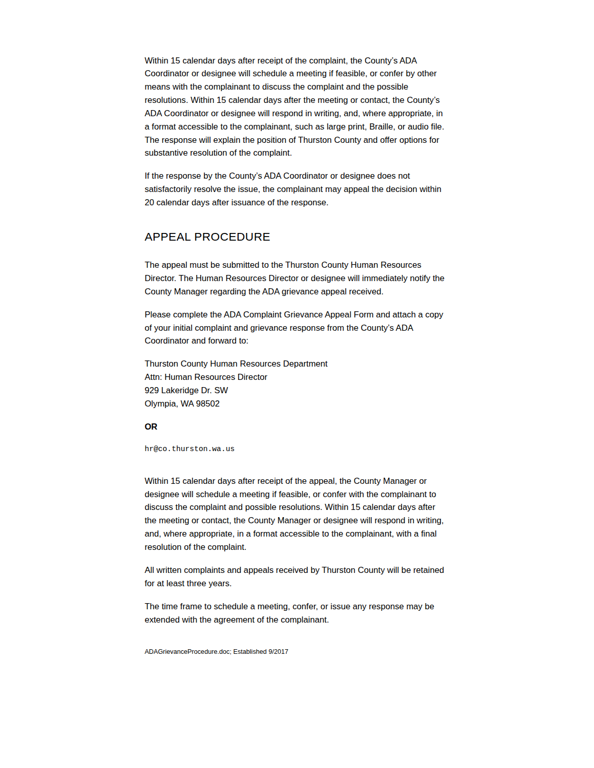Within 15 calendar days after receipt of the complaint, the County’s ADA Coordinator or designee will schedule a meeting if feasible, or confer by other means with the complainant to discuss the complaint and the possible resolutions. Within 15 calendar days after the meeting or contact, the County’s ADA Coordinator or designee will respond in writing, and, where appropriate, in a format accessible to the complainant, such as large print, Braille, or audio file. The response will explain the position of Thurston County and offer options for substantive resolution of the complaint.
If the response by the County’s ADA Coordinator or designee does not satisfactorily resolve the issue, the complainant may appeal the decision within 20 calendar days after issuance of the response.
APPEAL PROCEDURE
The appeal must be submitted to the Thurston County Human Resources Director. The Human Resources Director or designee will immediately notify the County Manager regarding the ADA grievance appeal received.
Please complete the ADA Complaint Grievance Appeal Form and attach a copy of your initial complaint and grievance response from the County’s ADA Coordinator and forward to:
Thurston County Human Resources Department Attn: Human Resources Director 929 Lakeridge Dr. SW Olympia, WA 98502
OR
hr@co.thurston.wa.us
Within 15 calendar days after receipt of the appeal, the County Manager or designee will schedule a meeting if feasible, or confer with the complainant to discuss the complaint and possible resolutions. Within 15 calendar days after the meeting or contact, the County Manager or designee will respond in writing, and, where appropriate, in a format accessible to the complainant, with a final resolution of the complaint.
All written complaints and appeals received by Thurston County will be retained for at least three years.
The time frame to schedule a meeting, confer, or issue any response may be extended with the agreement of the complainant.
ADAGrievanceProcedure.doc; Established 9/2017